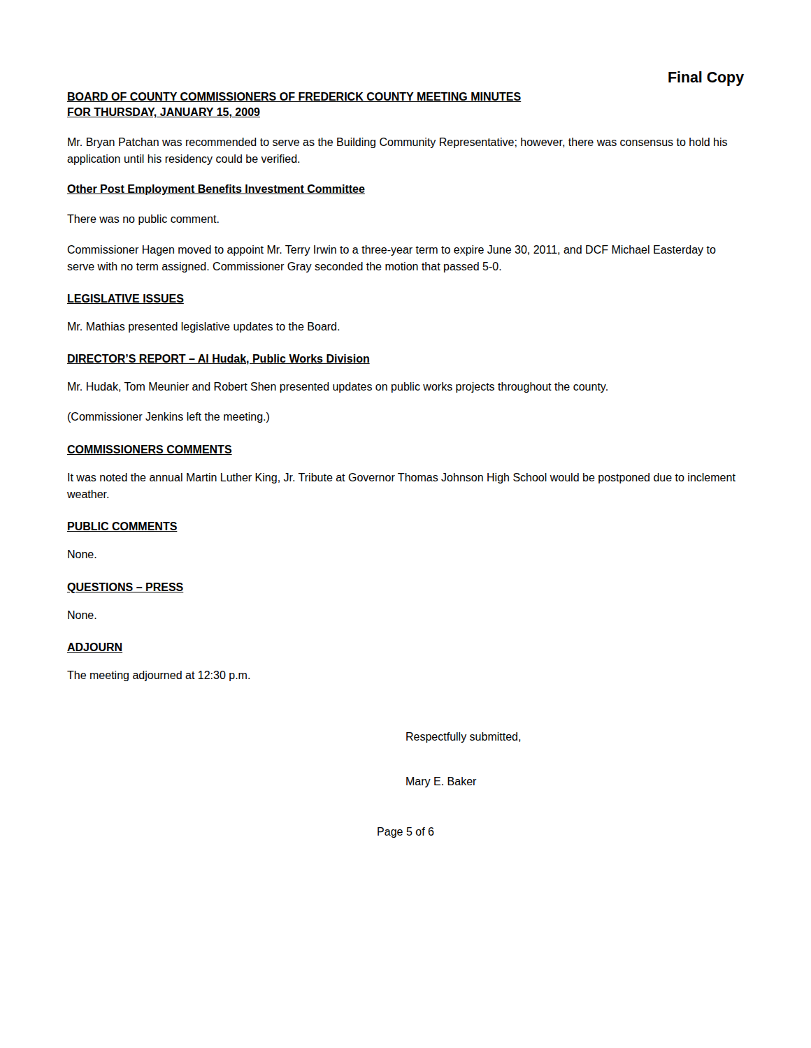Final Copy
BOARD OF COUNTY COMMISSIONERS OF FREDERICK COUNTY MEETING MINUTES
FOR THURSDAY, JANUARY 15, 2009
Mr. Bryan Patchan was recommended to serve as the Building Community Representative; however, there was consensus to hold his application until his residency could be verified.
Other Post Employment Benefits Investment Committee
There was no public comment.
Commissioner Hagen moved to appoint Mr. Terry Irwin to a three-year term to expire June 30, 2011, and DCF Michael Easterday to serve with no term assigned. Commissioner Gray seconded the motion that passed 5-0.
LEGISLATIVE ISSUES
Mr. Mathias presented legislative updates to the Board.
DIRECTOR’S REPORT – Al Hudak, Public Works Division
Mr. Hudak, Tom Meunier and Robert Shen presented updates on public works projects throughout the county.
(Commissioner Jenkins left the meeting.)
COMMISSIONERS COMMENTS
It was noted the annual Martin Luther King, Jr. Tribute at Governor Thomas Johnson High School would be postponed due to inclement weather.
PUBLIC COMMENTS
None.
QUESTIONS – PRESS
None.
ADJOURN
The meeting adjourned at 12:30 p.m.
Respectfully submitted,
Mary E. Baker
Page 5 of 6